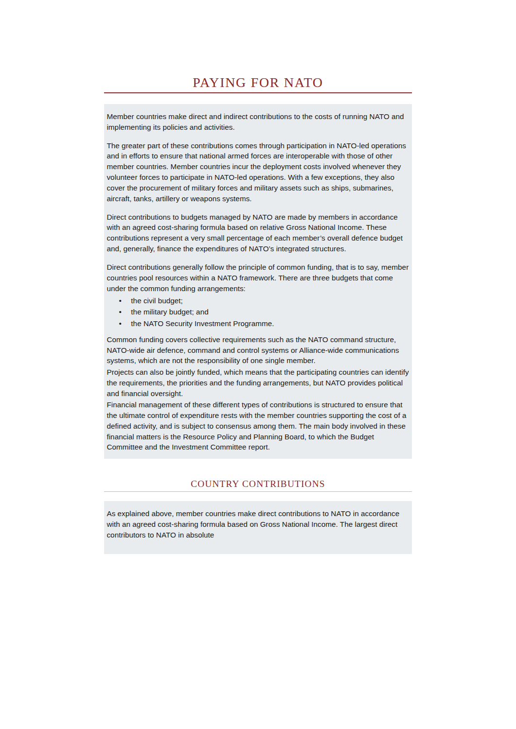PAYING FOR NATO
Member countries make direct and indirect contributions to the costs of running NATO and implementing its policies and activities.
The greater part of these contributions comes through participation in NATO-led operations and in efforts to ensure that national armed forces are interoperable with those of other member countries. Member countries incur the deployment costs involved whenever they volunteer forces to participate in NATO-led operations. With a few exceptions, they also cover the procurement of military forces and military assets such as ships, submarines, aircraft, tanks, artillery or weapons systems.
Direct contributions to budgets managed by NATO are made by members in accordance with an agreed cost-sharing formula based on relative Gross National Income. These contributions represent a very small percentage of each member’s overall defence budget and, generally, finance the expenditures of NATO’s integrated structures.
Direct contributions generally follow the principle of common funding, that is to say, member countries pool resources within a NATO framework. There are three budgets that come under the common funding arrangements:
the civil budget;
the military budget; and
the NATO Security Investment Programme.
Common funding covers collective requirements such as the NATO command structure, NATO-wide air defence, command and control systems or Alliance-wide communications systems, which are not the responsibility of one single member.
Projects can also be jointly funded, which means that the participating countries can identify the requirements, the priorities and the funding arrangements, but NATO provides political and financial oversight.
Financial management of these different types of contributions is structured to ensure that the ultimate control of expenditure rests with the member countries supporting the cost of a defined activity, and is subject to consensus among them. The main body involved in these financial matters is the Resource Policy and Planning Board, to which the Budget Committee and the Investment Committee report.
COUNTRY CONTRIBUTIONS
As explained above, member countries make direct contributions to NATO in accordance with an agreed cost-sharing formula based on Gross National Income. The largest direct contributors to NATO in absolute